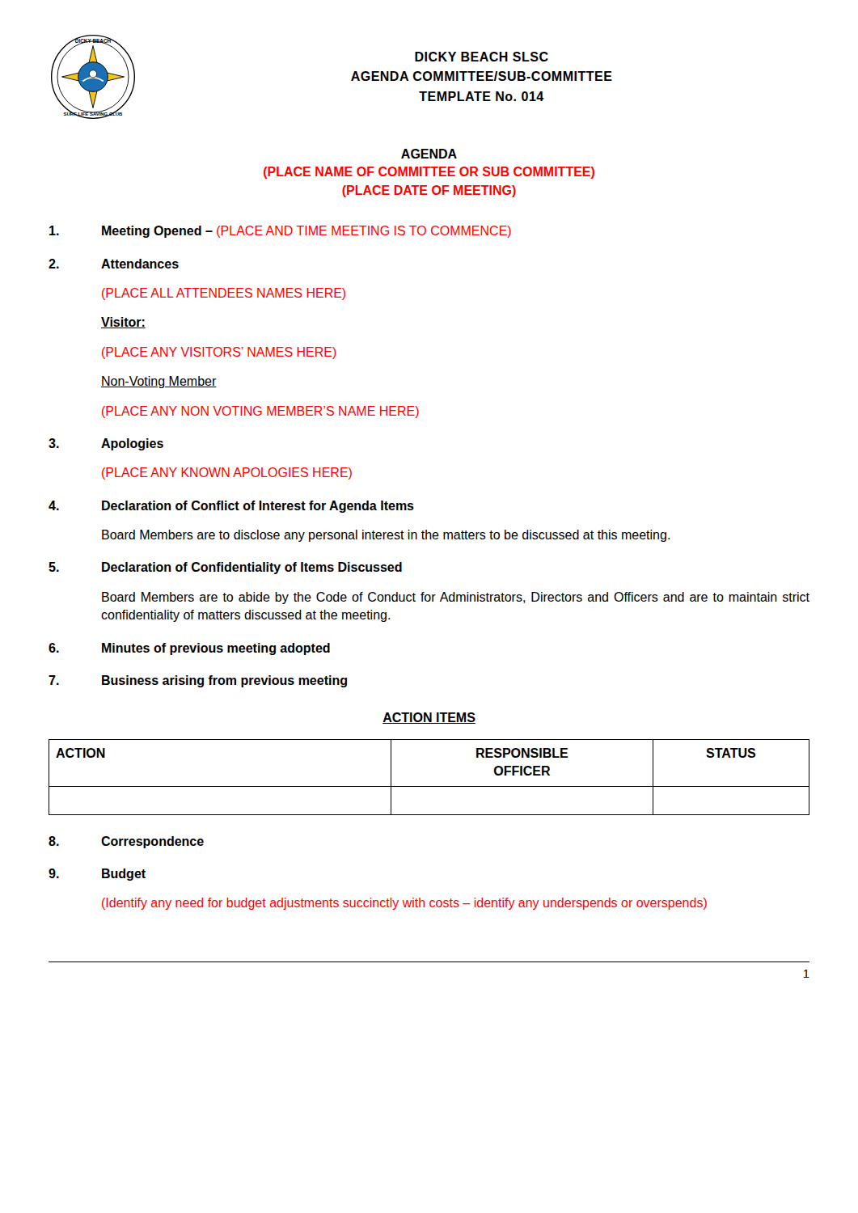DICKY BEACH SURF LIFE SAVING CLUB
DICKY BEACH SLSC
AGENDA COMMITTEE/SUB-COMMITTEE
TEMPLATE No. 014
AGENDA
(PLACE NAME OF COMMITTEE OR SUB COMMITTEE)
(PLACE DATE OF MEETING)
1. Meeting Opened – (PLACE AND TIME MEETING IS TO COMMENCE)
2. Attendances
(PLACE ALL ATTENDEES NAMES HERE)
Visitor:
(PLACE ANY VISITORS’ NAMES HERE)
Non-Voting Member
(PLACE ANY NON VOTING MEMBER’S NAME HERE)
3. Apologies
(PLACE ANY KNOWN APOLOGIES HERE)
4. Declaration of Conflict of Interest for Agenda Items
Board Members are to disclose any personal interest in the matters to be discussed at this meeting.
5. Declaration of Confidentiality of Items Discussed
Board Members are to abide by the Code of Conduct for Administrators, Directors and Officers and are to maintain strict confidentiality of matters discussed at the meeting.
6. Minutes of previous meeting adopted
7. Business arising from previous meeting
ACTION ITEMS
| ACTION | RESPONSIBLE OFFICER | STATUS |
| --- | --- | --- |
8. Correspondence
9. Budget
(Identify any need for budget adjustments succinctly with costs – identify any underspends or overspends)
1